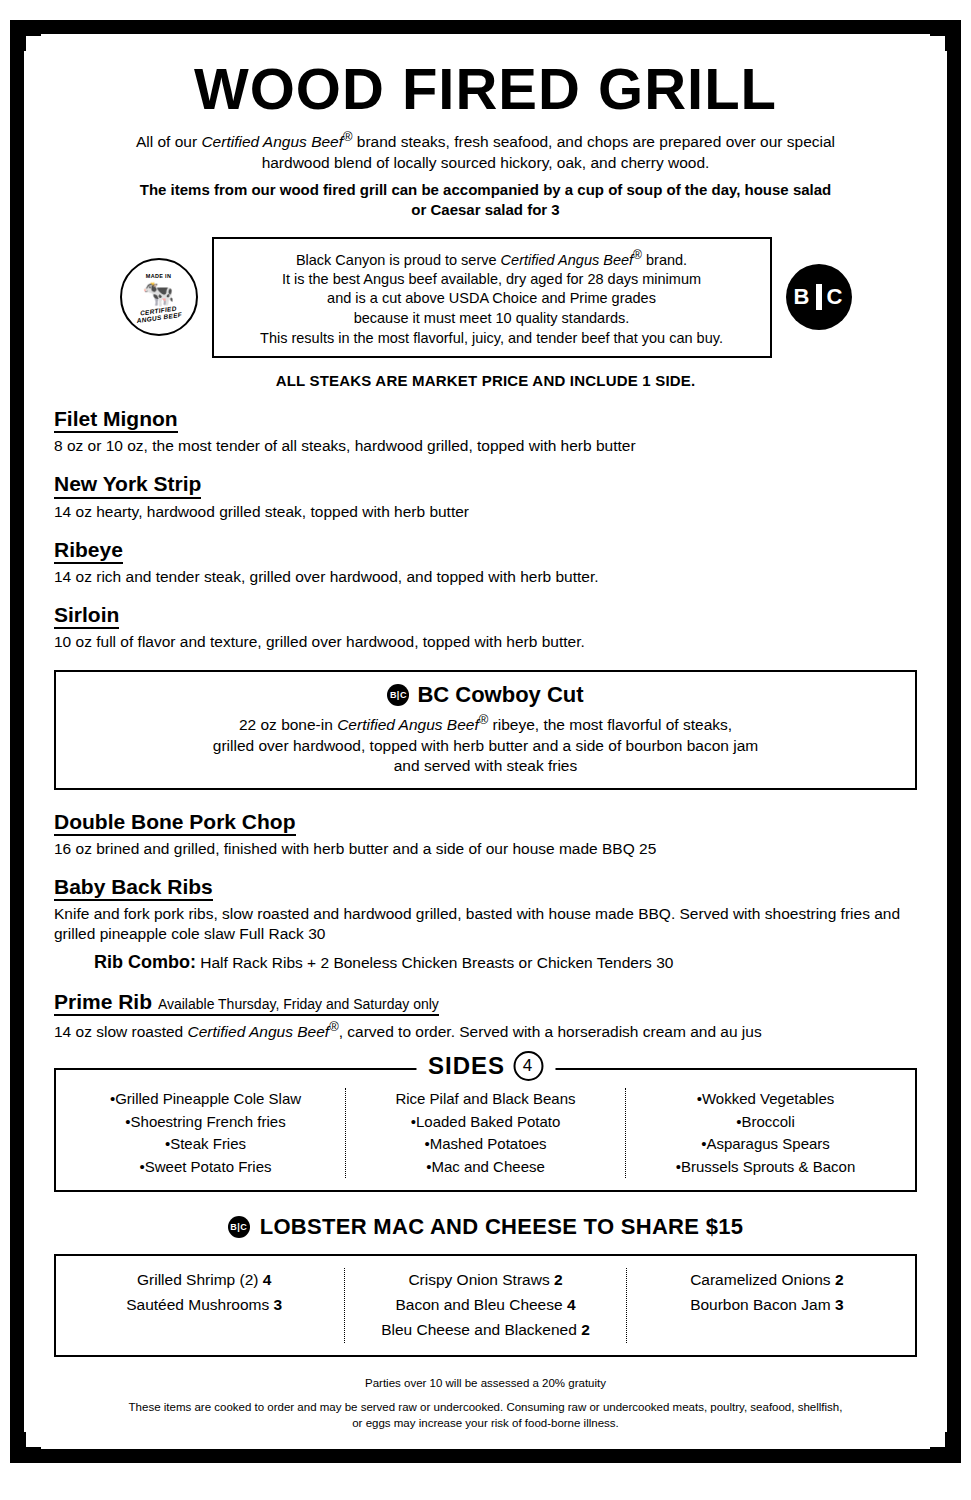WOOD FIRED GRILL
All of our Certified Angus Beef® brand steaks, fresh seafood, and chops are prepared over our special hardwood blend of locally sourced hickory, oak, and cherry wood. The items from our wood fired grill can be accompanied by a cup of soup of the day, house salad or Caesar salad for 3
MADE IN
🐄
CERTIFIED
ANGUS BEEF
Black Canyon is proud to serve Certified Angus Beef® brand.
It is the best Angus beef available, dry aged for 28 days minimum
and is a cut above USDA Choice and Prime grades
because it must meet 10 quality standards.
This results in the most flavorful, juicy, and tender beef that you can buy.
B C
ALL STEAKS ARE MARKET PRICE AND INCLUDE 1 SIDE.
Filet Mignon
8 oz or 10 oz, the most tender of all steaks, hardwood grilled, topped with herb butter
New York Strip
14 oz hearty, hardwood grilled steak, topped with herb butter
Ribeye
14 oz rich and tender steak, grilled over hardwood, and topped with herb butter.
Sirloin
10 oz full of flavor and texture, grilled over hardwood, topped with herb butter.
B|C BC Cowboy Cut
22 oz bone-in Certified Angus Beef® ribeye, the most flavorful of steaks,
grilled over hardwood, topped with herb butter and a side of bourbon bacon jam
and served with steak fries
Double Bone Pork Chop
16 oz brined and grilled, finished with herb butter and a side of our house made BBQ 25
Baby Back Ribs
Knife and fork pork ribs, slow roasted and hardwood grilled, basted with house made BBQ. Served with shoestring fries and grilled pineapple cole slaw Full Rack 30
Rib Combo: Half Rack Ribs + 2 Boneless Chicken Breasts or Chicken Tenders 30
Prime Rib Available Thursday, Friday and Saturday only
14 oz slow roasted Certified Angus Beef®, carved to order. Served with a horseradish cream and au jus
SIDES 4
•Grilled Pineapple Cole Slaw
•Shoestring French fries
•Steak Fries
•Sweet Potato Fries
Rice Pilaf and Black Beans
•Loaded Baked Potato
•Mashed Potatoes
•Mac and Cheese
•Wokked Vegetables
•Broccoli
•Asparagus Spears
•Brussels Sprouts & Bacon
B|C LOBSTER MAC AND CHEESE TO SHARE $15
Grilled Shrimp (2) 4
Sautéed Mushrooms 3
Crispy Onion Straws 2
Bacon and Bleu Cheese 4
Bleu Cheese and Blackened 2
Caramelized Onions 2
Bourbon Bacon Jam 3
Parties over 10 will be assessed a 20% gratuity
These items are cooked to order and may be served raw or undercooked. Consuming raw or undercooked meats, poultry, seafood, shellfish, or eggs may increase your risk of food-borne illness.